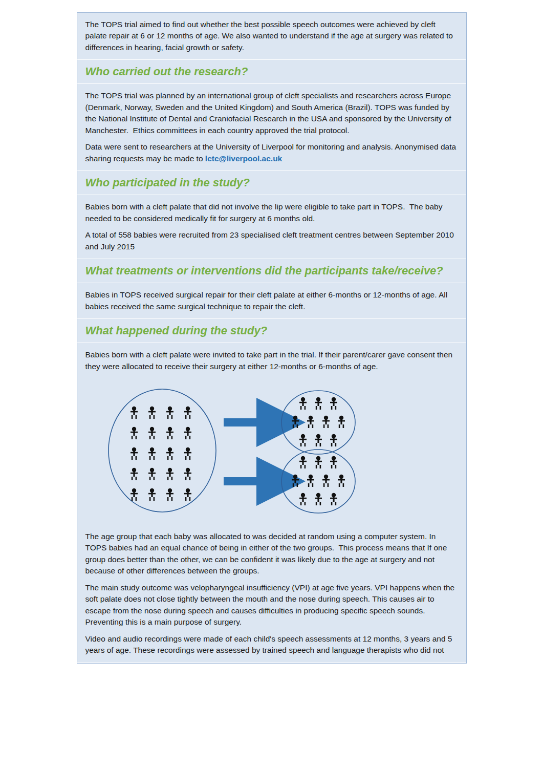The TOPS trial aimed to find out whether the best possible speech outcomes were achieved by cleft palate repair at 6 or 12 months of age. We also wanted to understand if the age at surgery was related to differences in hearing, facial growth or safety.
Who carried out the research?
The TOPS trial was planned by an international group of cleft specialists and researchers across Europe (Denmark, Norway, Sweden and the United Kingdom) and South America (Brazil). TOPS was funded by the National Institute of Dental and Craniofacial Research in the USA and sponsored by the University of Manchester. Ethics committees in each country approved the trial protocol.
Data were sent to researchers at the University of Liverpool for monitoring and analysis. Anonymised data sharing requests may be made to lctc@liverpool.ac.uk
Who participated in the study?
Babies born with a cleft palate that did not involve the lip were eligible to take part in TOPS. The baby needed to be considered medically fit for surgery at 6 months old.
A total of 558 babies were recruited from 23 specialised cleft treatment centres between September 2010 and July 2015
What treatments or interventions did the participants take/receive?
Babies in TOPS received surgical repair for their cleft palate at either 6-months or 12-months of age. All babies received the same surgical technique to repair the cleft.
What happened during the study?
Babies born with a cleft palate were invited to take part in the trial. If their parent/carer gave consent then they were allocated to receive their surgery at either 12-months or 6-months of age.
The age group that each baby was allocated to was decided at random using a computer system. In TOPS babies had an equal chance of being in either of the two groups. This process means that If one group does better than the other, we can be confident it was likely due to the age at surgery and not because of other differences between the groups.
The main study outcome was velopharyngeal insufficiency (VPI) at age five years. VPI happens when the soft palate does not close tightly between the mouth and the nose during speech. This causes air to escape from the nose during speech and causes difficulties in producing specific speech sounds. Preventing this is a main purpose of surgery.
Video and audio recordings were made of each child's speech assessments at 12 months, 3 years and 5 years of age. These recordings were assessed by trained speech and language therapists who did not